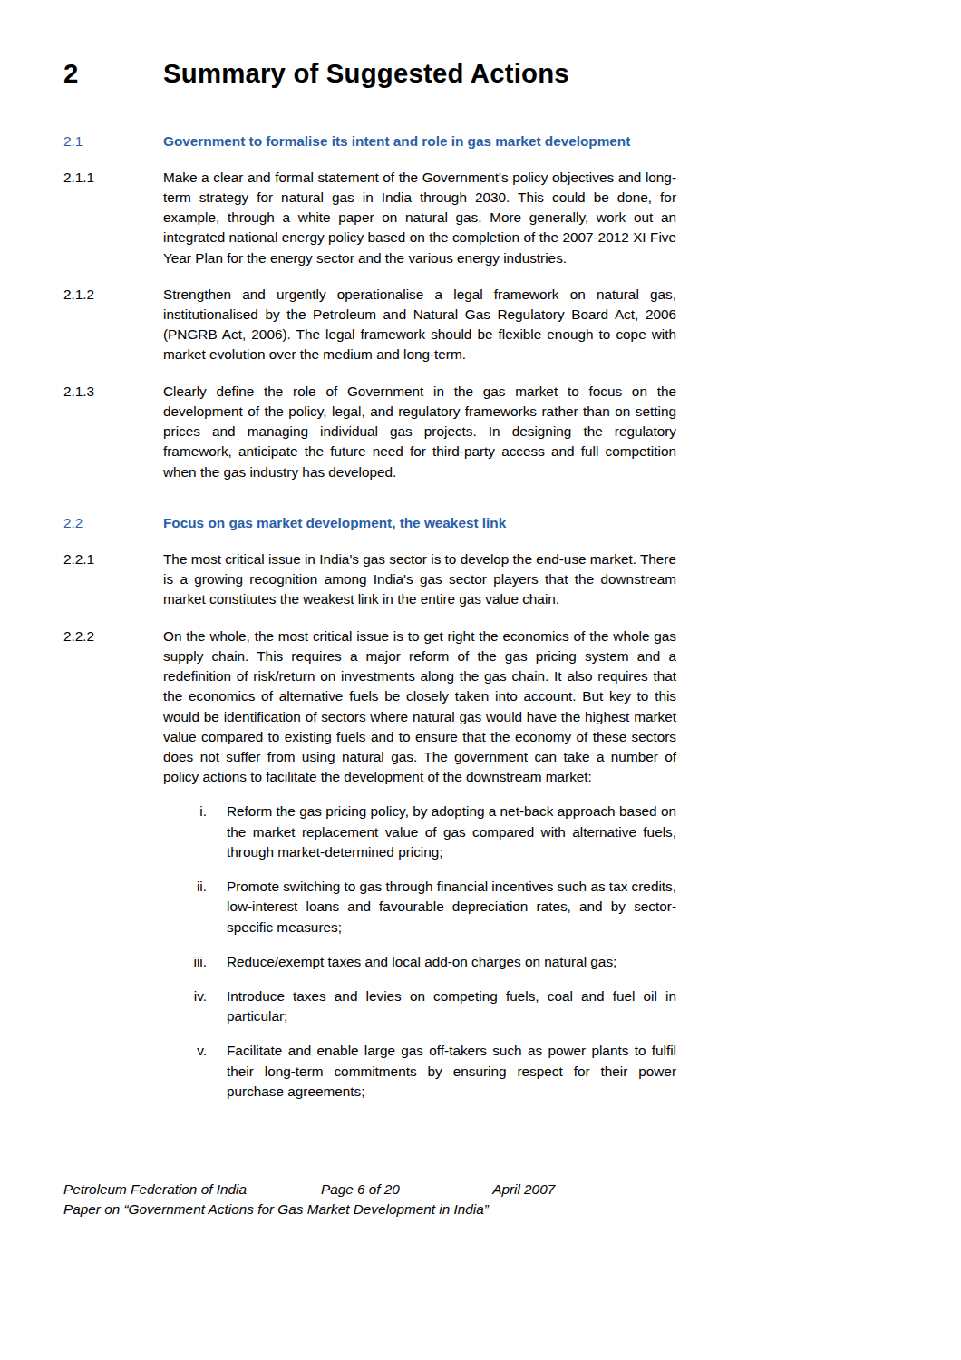2 Summary of Suggested Actions
2.1 Government to formalise its intent and role in gas market development
2.1.1
Make a clear and formal statement of the Government's policy objectives and long-term strategy for natural gas in India through 2030. This could be done, for example, through a white paper on natural gas. More generally, work out an integrated national energy policy based on the completion of the 2007-2012 XI Five Year Plan for the energy sector and the various energy industries.
2.1.2
Strengthen and urgently operationalise a legal framework on natural gas, institutionalised by the Petroleum and Natural Gas Regulatory Board Act, 2006 (PNGRB Act, 2006). The legal framework should be flexible enough to cope with market evolution over the medium and long-term.
2.1.3
Clearly define the role of Government in the gas market to focus on the development of the policy, legal, and regulatory frameworks rather than on setting prices and managing individual gas projects. In designing the regulatory framework, anticipate the future need for third-party access and full competition when the gas industry has developed.
2.2 Focus on gas market development, the weakest link
2.2.1
The most critical issue in India's gas sector is to develop the end-use market. There is a growing recognition among India's gas sector players that the downstream market constitutes the weakest link in the entire gas value chain.
2.2.2
On the whole, the most critical issue is to get right the economics of the whole gas supply chain. This requires a major reform of the gas pricing system and a redefinition of risk/return on investments along the gas chain. It also requires that the economics of alternative fuels be closely taken into account. But key to this would be identification of sectors where natural gas would have the highest market value compared to existing fuels and to ensure that the economy of these sectors does not suffer from using natural gas. The government can take a number of policy actions to facilitate the development of the downstream market:
Reform the gas pricing policy, by adopting a net-back approach based on the market replacement value of gas compared with alternative fuels, through market-determined pricing;
Promote switching to gas through financial incentives such as tax credits, low-interest loans and favourable depreciation rates, and by sector-specific measures;
Reduce/exempt taxes and local add-on charges on natural gas;
Introduce taxes and levies on competing fuels, coal and fuel oil in particular;
Facilitate and enable large gas off-takers such as power plants to fulfil their long-term commitments by ensuring respect for their power purchase agreements;
Petroleum Federation of India
Page 6 of 20
April 2007
Paper on “Government Actions for Gas Market Development in India”